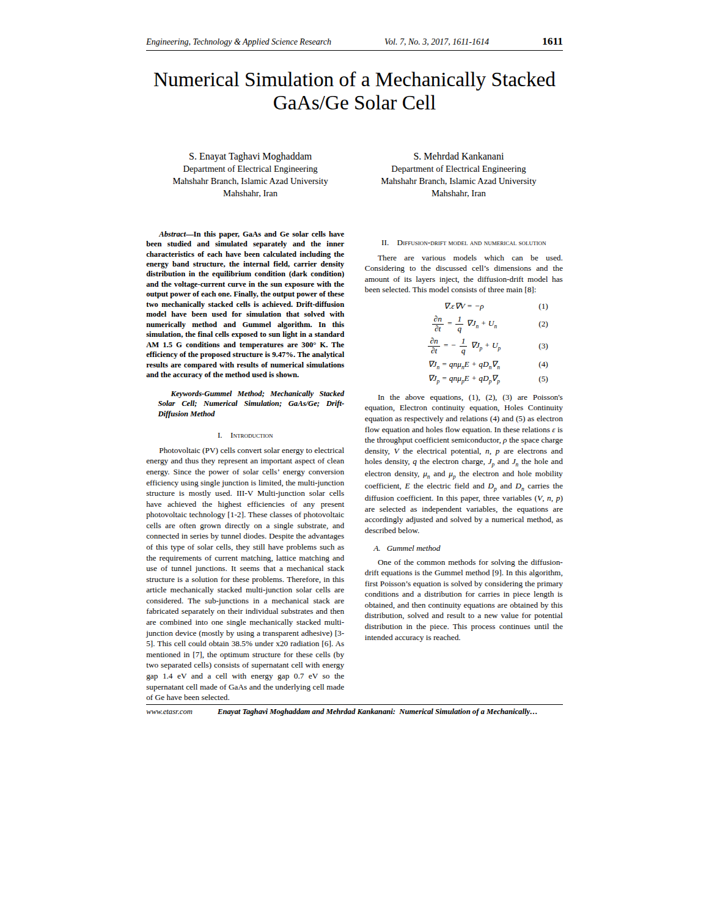Engineering, Technology & Applied Science Research
Vol. 7, No. 3, 2017, 1611-1614
1611
Numerical Simulation of a Mechanically Stacked
GaAs/Ge Solar Cell
S. Enayat Taghavi Moghaddam
Department of Electrical Engineering
Mahshahr Branch, Islamic Azad University
Mahshahr, Iran
S. Mehrdad Kankanani
Department of Electrical Engineering
Mahshahr Branch, Islamic Azad University
Mahshahr, Iran
Abstract—In this paper, GaAs and Ge solar cells have been studied and simulated separately and the inner characteristics of each have been calculated including the energy band structure, the internal field, carrier density distribution in the equilibrium condition (dark condition) and the voltage-current curve in the sun exposure with the output power of each one. Finally, the output power of these two mechanically stacked cells is achieved. Drift-diffusion model have been used for simulation that solved with numerically method and Gummel algorithm. In this simulation, the final cells exposed to sun light in a standard AM 1.5 G conditions and temperatures are 300° K. The efficiency of the proposed structure is 9.47%. The analytical results are compared with results of numerical simulations and the accuracy of the method used is shown.
Keywords-Gummel Method; Mechanically Stacked Solar Cell; Numerical Simulation; GaAs/Ge; Drift-Diffusion Method
I. Introduction
Photovoltaic (PV) cells convert solar energy to electrical energy and thus they represent an important aspect of clean energy. Since the power of solar cells’ energy conversion efficiency using single junction is limited, the multi-junction structure is mostly used. III-V Multi-junction solar cells have achieved the highest efficiencies of any present photovoltaic technology [1-2]. These classes of photovoltaic cells are often grown directly on a single substrate, and connected in series by tunnel diodes. Despite the advantages of this type of solar cells, they still have problems such as the requirements of current matching, lattice matching and use of tunnel junctions. It seems that a mechanical stack structure is a solution for these problems. Therefore, in this article mechanically stacked multi-junction solar cells are considered. The sub-junctions in a mechanical stack are fabricated separately on their individual substrates and then are combined into one single mechanically stacked multi-junction device (mostly by using a transparent adhesive) [3-5]. This cell could obtain 38.5% under x20 radiation [6]. As mentioned in [7], the optimum structure for these cells (by two separated cells) consists of supernatant cell with energy gap 1.4 eV and a cell with energy gap 0.7 eV so the supernatant cell made of GaAs and the underlying cell made of Ge have been selected.
II. Diffusion-drift model and numerical solution
There are various models which can be used. Considering to the discussed cell’s dimensions and the amount of its layers inject, the diffusion-drift model has been selected. This model consists of three main [8]:
∇.ε∇V = −ρ (1)
∂n∂t = 1 q ∇Jn + Un (2)
∂n∂t = − 1 q ∇Jp + Up (3)
∇Jn = qnμnE + qDn∇n (4)
∇Jp = qnμpE + qDp∇p (5)
In the above equations, (1), (2), (3) are Poisson's equation, Electron continuity equation, Holes Continuity equation as respectively and relations (4) and (5) as electron flow equation and holes flow equation. In these relations ε is the throughput coefficient semiconductor, ρ the space charge density, V the electrical potential, n, p are electrons and holes density, q the electron charge, Jp and Jn the hole and electron density, μn and μp the electron and hole mobility coefficient, E the electric field and Dp and Dn carries the diffusion coefficient. In this paper, three variables (V, n, p) are selected as independent variables, the equations are accordingly adjusted and solved by a numerical method, as described below.
A. Gummel method
One of the common methods for solving the diffusion-drift equations is the Gummel method [9]. In this algorithm, first Poisson’s equation is solved by considering the primary conditions and a distribution for carries in piece length is obtained, and then continuity equations are obtained by this distribution, solved and result to a new value for potential distribution in the piece. This process continues until the intended accuracy is reached.
www.etasr.com
Enayat Taghavi Moghaddam and Mehrdad Kankanani: Numerical Simulation of a Mechanically…